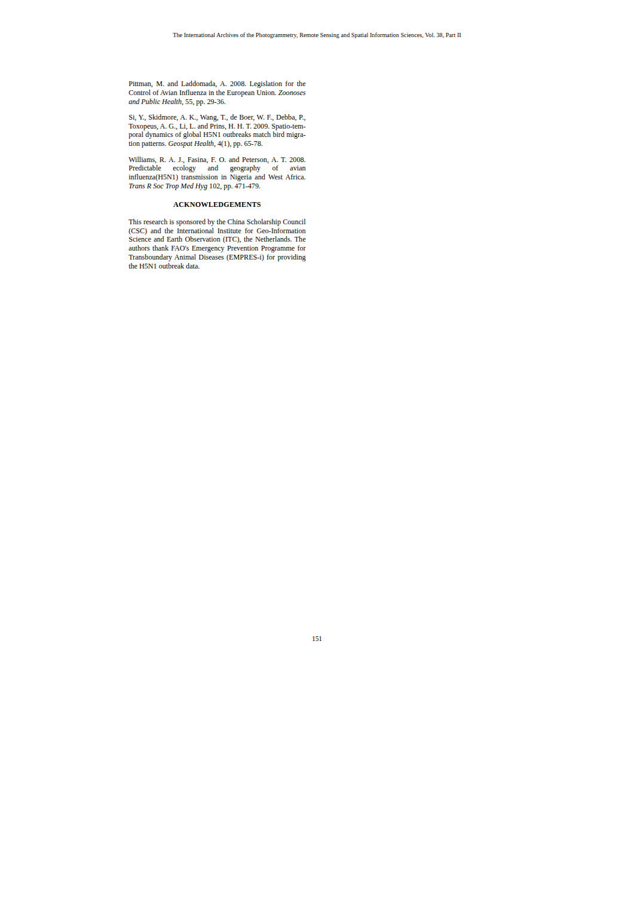The International Archives of the Photogrammetry, Remote Sensing and Spatial Information Sciences, Vol. 38, Part II
Pittman, M. and Laddomada, A. 2008. Legislation for the Control of Avian Influenza in the European Union. Zoonoses and Public Health, 55, pp. 29-36.
Si, Y., Skidmore, A. K., Wang, T., de Boer, W. F., Debba, P., Toxopeus, A. G., Li, L. and Prins, H. H. T. 2009. Spatio-temporal dynamics of global H5N1 outbreaks match bird migration patterns. Geospat Health, 4(1), pp. 65-78.
Williams, R. A. J., Fasina, F. O. and Peterson, A. T. 2008. Predictable ecology and geography of avian influenza(H5N1) transmission in Nigeria and West Africa. Trans R Soc Trop Med Hyg 102, pp. 471-479.
ACKNOWLEDGEMENTS
This research is sponsored by the China Scholarship Council (CSC) and the International Institute for Geo-Information Science and Earth Observation (ITC), the Netherlands. The authors thank FAO's Emergency Prevention Programme for Transboundary Animal Diseases (EMPRES-i) for providing the H5N1 outbreak data.
151